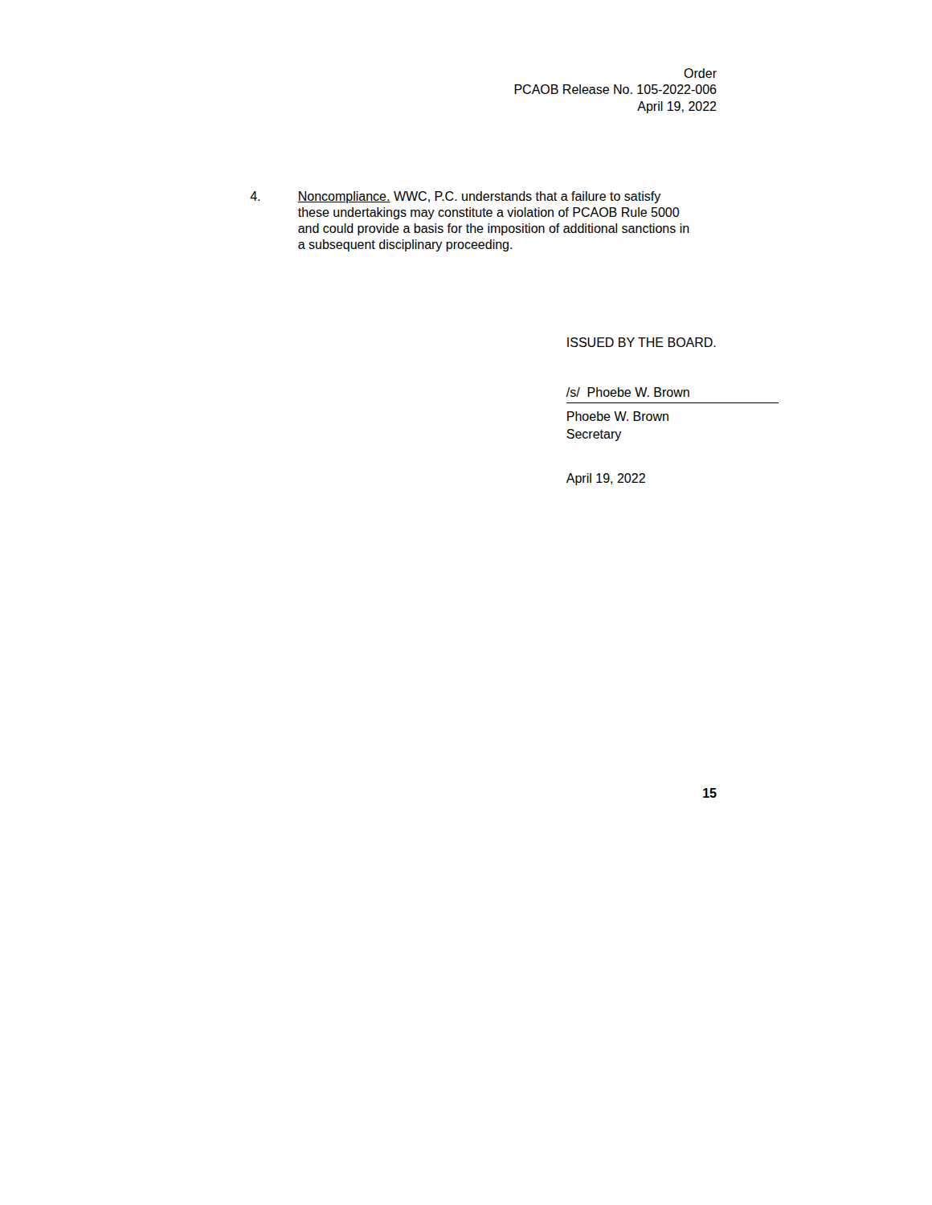Order
PCAOB Release No. 105-2022-006
April 19, 2022
4.
Noncompliance. WWC, P.C. understands that a failure to satisfy these undertakings may constitute a violation of PCAOB Rule 5000 and could provide a basis for the imposition of additional sanctions in a subsequent disciplinary proceeding.
ISSUED BY THE BOARD.
/s/ Phoebe W. Brown
Phoebe W. Brown
Secretary
April 19, 2022
15